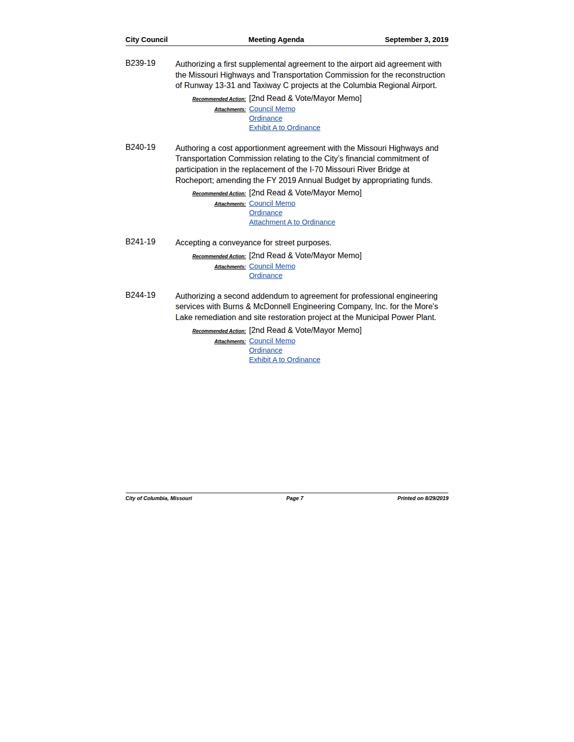City Council
Meeting Agenda
September 3, 2019
B239-19
Authorizing a first supplemental agreement to the airport aid agreement with the Missouri Highways and Transportation Commission for the reconstruction of Runway 13-31 and Taxiway C projects at the Columbia Regional Airport.
Recommended Action:
[2nd Read & Vote/Mayor Memo]
Attachments:
Council Memo Ordinance Exhibit A to Ordinance
B240-19
Authoring a cost apportionment agreement with the Missouri Highways and Transportation Commission relating to the City’s financial commitment of participation in the replacement of the I-70 Missouri River Bridge at Rocheport; amending the FY 2019 Annual Budget by appropriating funds.
Recommended Action:
[2nd Read & Vote/Mayor Memo]
Attachments:
Council Memo Ordinance Attachment A to Ordinance
B241-19
Accepting a conveyance for street purposes.
Recommended Action:
[2nd Read & Vote/Mayor Memo]
Attachments:
Council Memo Ordinance
B244-19
Authorizing a second addendum to agreement for professional engineering services with Burns & McDonnell Engineering Company, Inc. for the More's Lake remediation and site restoration project at the Municipal Power Plant.
Recommended Action:
[2nd Read & Vote/Mayor Memo]
Attachments:
Council Memo Ordinance Exhibit A to Ordinance
City of Columbia, Missouri
Page 7
Printed on 8/29/2019